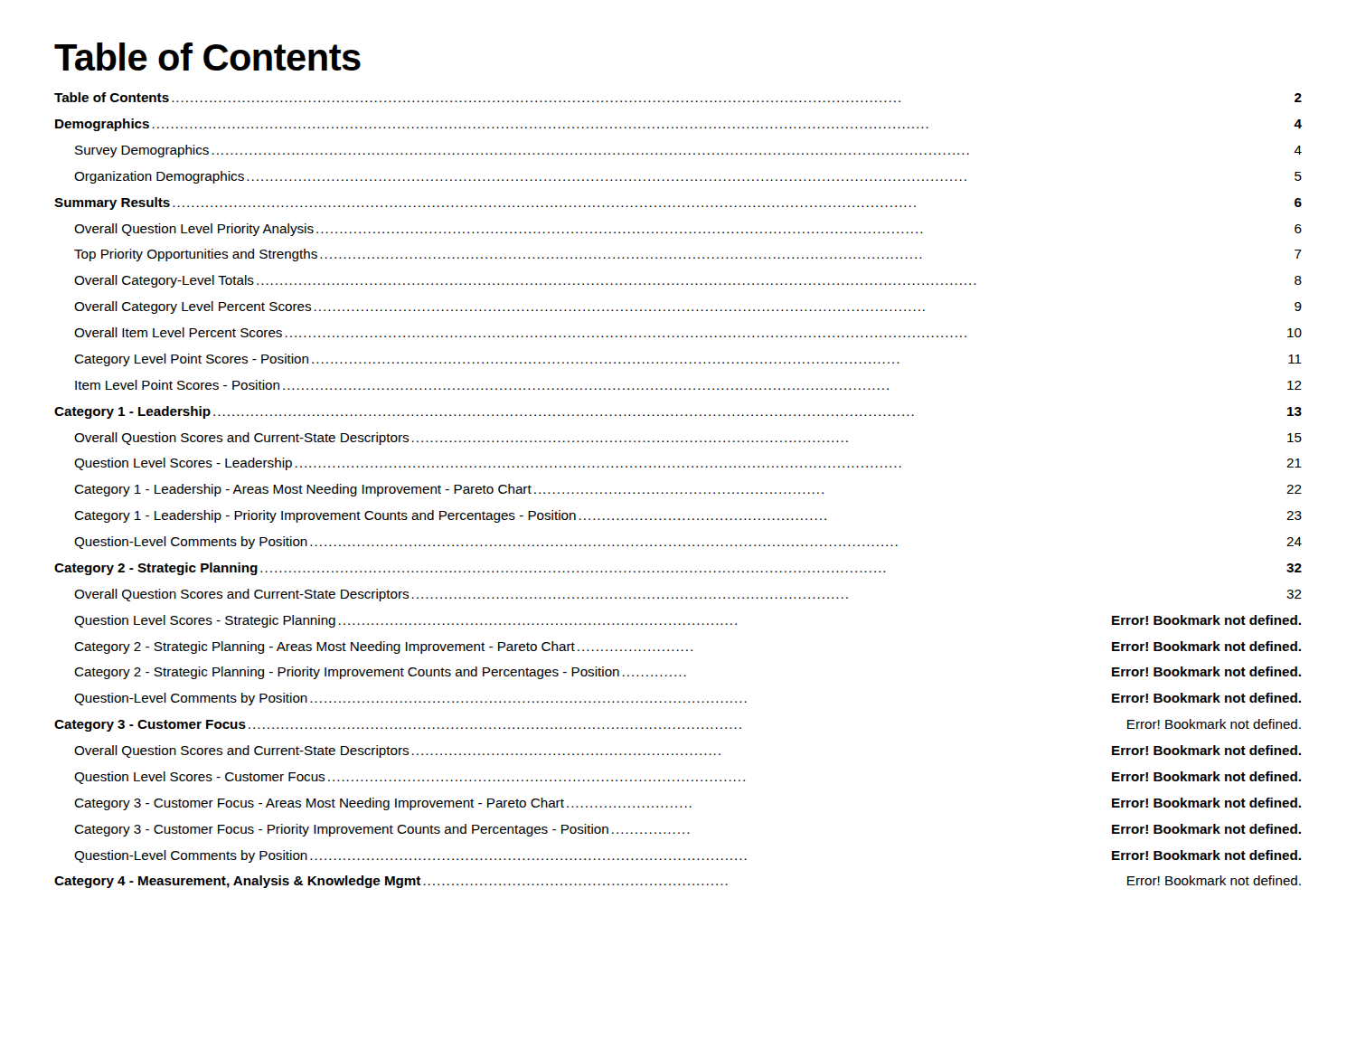Table of Contents
Table of Contents ........................................................................................................................................................... 2
Demographics ..................................................................................................................................................................... 4
Survey Demographics ................................................................................................................................................................. 4
Organization Demographics ......................................................................................................................................................... 5
Summary Results .............................................................................................................................................................. 6
Overall Question Level Priority Analysis ................................................................................................................................. 6
Top Priority Opportunities and Strengths ................................................................................................................................ 7
Overall Category-Level Totals ......................................................................................................................................................... 8
Overall Category Level Percent Scores .................................................................................................................................. 9
Overall Item Level Percent Scores ................................................................................................................................................. 10
Category Level Point Scores - Position ............................................................................................................................. 11
Item Level Point Scores - Position ................................................................................................................................. 12
Category 1 - Leadership ..................................................................................................................................................... 13
Overall Question Scores and Current-State Descriptors ............................................................................................. 15
Question Level Scores - Leadership ................................................................................................................................. 21
Category 1 - Leadership - Areas Most Needing Improvement - Pareto Chart .............................................................. 22
Category 1 - Leadership - Priority Improvement Counts and Percentages - Position ..................................................... 23
Question-Level Comments by Position ............................................................................................................................. 24
Category 2 - Strategic Planning ..................................................................................................................................... 32
Overall Question Scores and Current-State Descriptors ............................................................................................. 32
Question Level Scores - Strategic Planning ..................................................................................... Error! Bookmark not defined.
Category 2 - Strategic Planning - Areas Most Needing Improvement - Pareto Chart ......................... Error! Bookmark not defined.
Category 2 - Strategic Planning - Priority Improvement Counts and Percentages - Position .............. Error! Bookmark not defined.
Question-Level Comments by Position ............................................................................................. Error! Bookmark not defined.
Category 3 - Customer Focus ......................................................................................................... Error! Bookmark not defined.
Overall Question Scores and Current-State Descriptors .................................................................. Error! Bookmark not defined.
Question Level Scores - Customer Focus ......................................................................................... Error! Bookmark not defined.
Category 3 - Customer Focus - Areas Most Needing Improvement - Pareto Chart ........................... Error! Bookmark not defined.
Category 3 - Customer Focus - Priority Improvement Counts and Percentages - Position ................. Error! Bookmark not defined.
Question-Level Comments by Position ............................................................................................. Error! Bookmark not defined.
Category 4 - Measurement, Analysis & Knowledge Mgmt ................................................................. Error! Bookmark not defined.